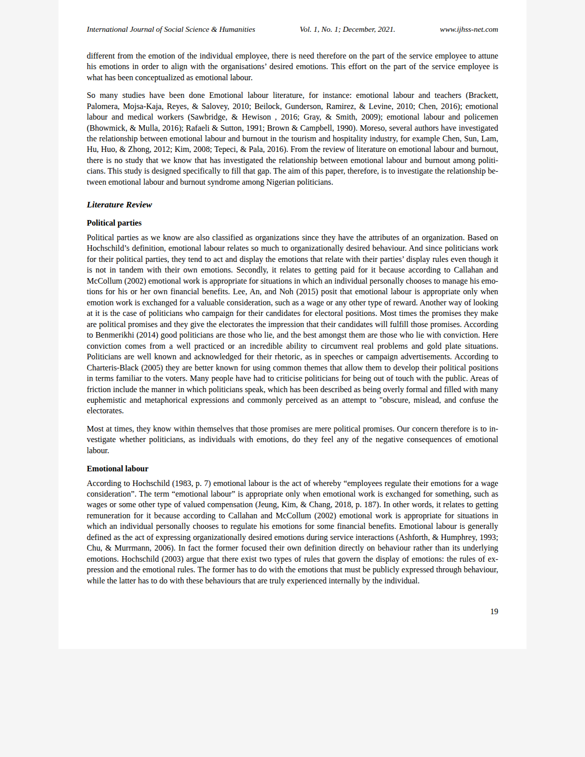International Journal of Social Science & Humanities Vol. 1, No. 1; December, 2021. www.ijhss-net.com
different from the emotion of the individual employee, there is need therefore on the part of the service employee to attune his emotions in order to align with the organisations’ desired emotions. This effort on the part of the service employee is what has been conceptualized as emotional labour.
So many studies have been done Emotional labour literature, for instance: emotional labour and teachers (Brackett, Palomera, Mojsa-Kaja, Reyes, & Salovey, 2010; Beilock, Gunderson, Ramirez, & Levine, 2010; Chen, 2016); emotional labour and medical workers (Sawbridge, & Hewison , 2016; Gray, & Smith, 2009); emotional labour and policemen (Bhowmick, & Mulla, 2016); Rafaeli & Sutton, 1991; Brown & Campbell, 1990). Moreso, several authors have investigated the relationship between emotional labour and burnout in the tourism and hospitality industry, for example Chen, Sun, Lam, Hu, Huo, & Zhong, 2012; Kim, 2008; Tepeci, & Pala, 2016). From the review of literature on emotional labour and burnout, there is no study that we know that has investigated the relationship between emotional labour and burnout among politicians. This study is designed specifically to fill that gap. The aim of this paper, therefore, is to investigate the relationship between emotional labour and burnout syndrome among Nigerian politicians.
Literature Review
Political parties
Political parties as we know are also classified as organizations since they have the attributes of an organization. Based on Hochschild’s definition, emotional labour relates so much to organizationally desired behaviour. And since politicians work for their political parties, they tend to act and display the emotions that relate with their parties’ display rules even though it is not in tandem with their own emotions. Secondly, it relates to getting paid for it because according to Callahan and McCollum (2002) emotional work is appropriate for situations in which an individual personally chooses to manage his emotions for his or her own financial benefits. Lee, An, and Noh (2015) posit that emotional labour is appropriate only when emotion work is exchanged for a valuable consideration, such as a wage or any other type of reward. Another way of looking at it is the case of politicians who campaign for their candidates for electoral positions. Most times the promises they make are political promises and they give the electorates the impression that their candidates will fulfill those promises. According to Benmerikhi (2014) good politicians are those who lie, and the best amongst them are those who lie with conviction. Here conviction comes from a well practiced or an incredible ability to circumvent real problems and gold plate situations. Politicians are well known and acknowledged for their rhetoric, as in speeches or campaign advertisements. According to Charteris-Black (2005) they are better known for using common themes that allow them to develop their political positions in terms familiar to the voters. Many people have had to criticise politicians for being out of touch with the public. Areas of friction include the manner in which politicians speak, which has been described as being overly formal and filled with many euphemistic and metaphorical expressions and commonly perceived as an attempt to "obscure, mislead, and confuse the electorates.
Most at times, they know within themselves that those promises are mere political promises. Our concern therefore is to investigate whether politicians, as individuals with emotions, do they feel any of the negative consequences of emotional labour.
Emotional labour
According to Hochschild (1983, p. 7) emotional labour is the act of whereby “employees regulate their emotions for a wage consideration”. The term “emotional labour” is appropriate only when emotional work is exchanged for something, such as wages or some other type of valued compensation (Jeung, Kim, & Chang, 2018, p. 187). In other words, it relates to getting remuneration for it because according to Callahan and McCollum (2002) emotional work is appropriate for situations in which an individual personally chooses to regulate his emotions for some financial benefits. Emotional labour is generally defined as the act of expressing organizationally desired emotions during service interactions (Ashforth, & Humphrey, 1993; Chu, & Murrmann, 2006). In fact the former focused their own definition directly on behaviour rather than its underlying emotions. Hochschild (2003) argue that there exist two types of rules that govern the display of emotions: the rules of expression and the emotional rules. The former has to do with the emotions that must be publicly expressed through behaviour, while the latter has to do with these behaviours that are truly experienced internally by the individual.
19